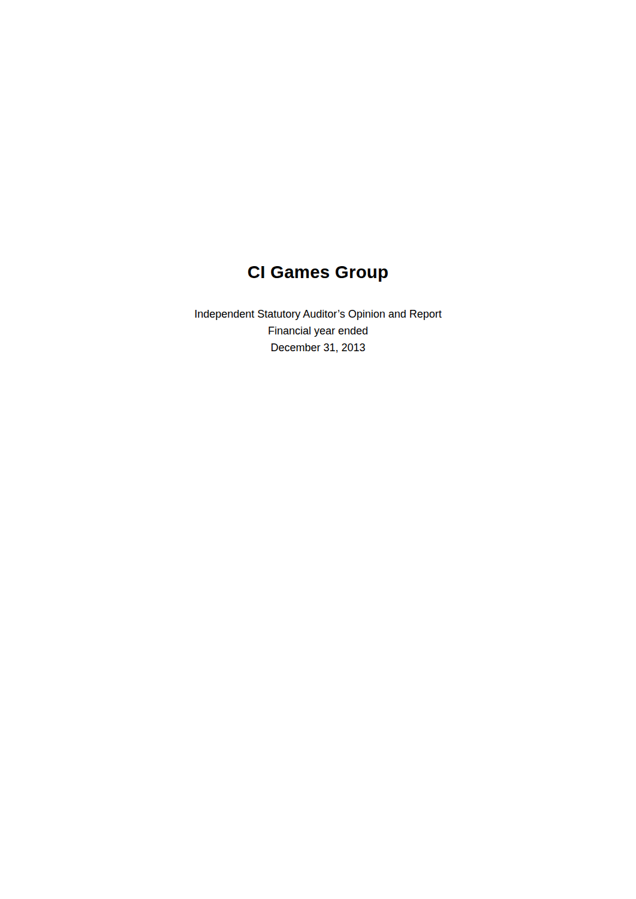CI Games Group
Independent Statutory Auditor’s Opinion and Report Financial year ended December 31, 2013